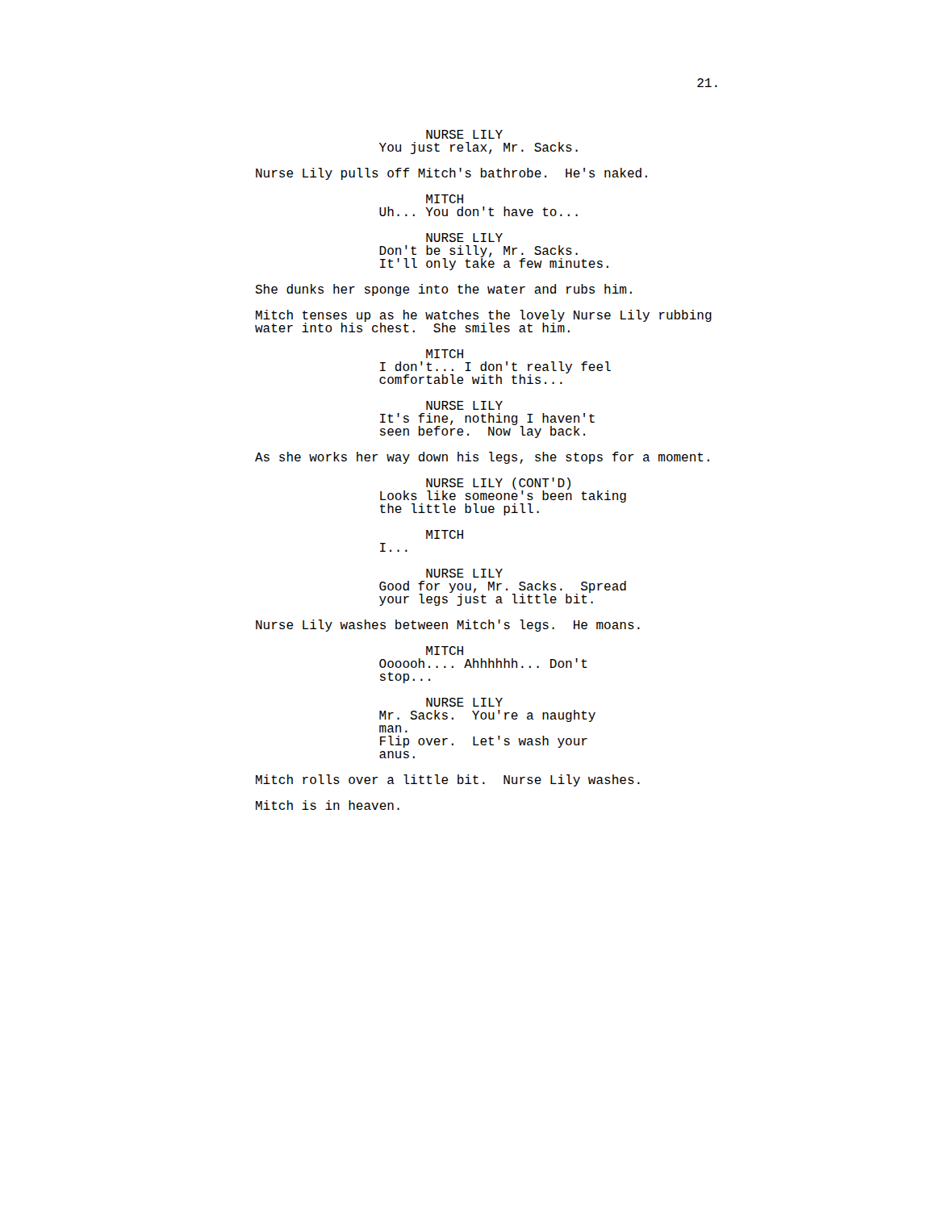21.
Nurse Lily
You just relax, Mr. Sacks.
Nurse Lily pulls off Mitch's bathrobe. He's naked.
Mitch
Uh... You don't have to...
Nurse Lily
Don't be silly, Mr. Sacks. It'll only take a few minutes.
She dunks her sponge into the water and rubs him.
Mitch tenses up as he watches the lovely Nurse Lily rubbing water into his chest. She smiles at him.
Mitch
I don't... I don't really feel comfortable with this...
Nurse Lily
It's fine, nothing I haven't seen before. Now lay back.
As she works her way down his legs, she stops for a moment.
Nurse Lily (CONT'D)
Looks like someone's been taking the little blue pill.
Mitch
I...
Nurse Lily
Good for you, Mr. Sacks. Spread your legs just a little bit.
Nurse Lily washes between Mitch's legs. He moans.
Mitch
Oooooh.... Ahhhhhh... Don't stop...
Nurse Lily
Mr. Sacks. You're a naughty man.
Flip over. Let's wash your anus.
Mitch rolls over a little bit. Nurse Lily washes.
Mitch is in heaven.